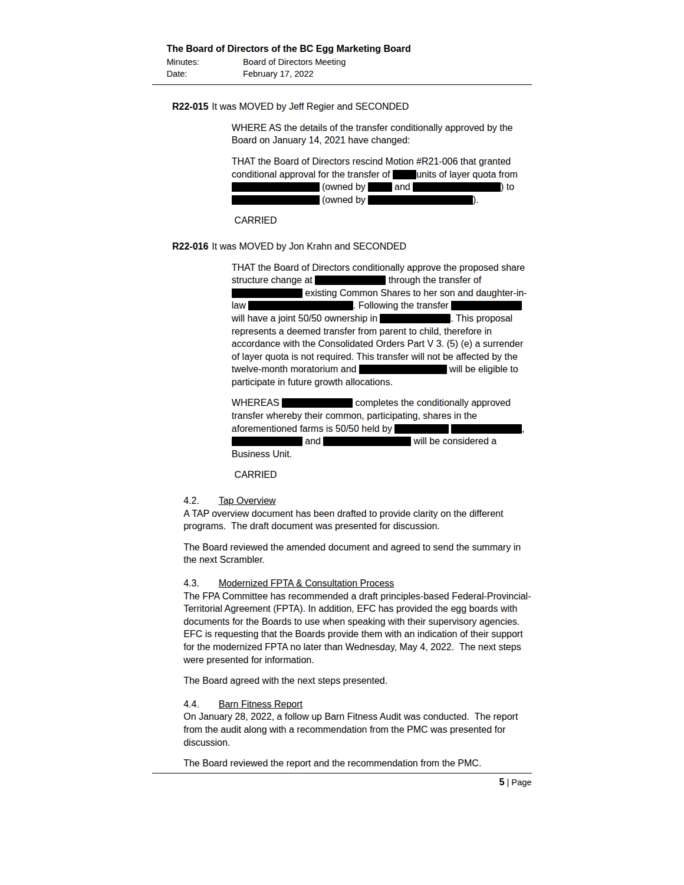The Board of Directors of the BC Egg Marketing Board
| Minutes: | Board of Directors Meeting |
| Date: | February 17, 2022 |
R22-015
It was MOVED by Jeff Regier and SECONDED
WHERE AS the details of the transfer conditionally approved by the Board on January 14, 2021 have changed:
THAT the Board of Directors rescind Motion #R21-006 that granted conditional approval for the transfer of units of layer quota from (owned by and ) to (owned by ).
CARRIED
R22-016
It was MOVED by Jon Krahn and SECONDED
THAT the Board of Directors conditionally approve the proposed share structure change at through the transfer of existing Common Shares to her son and daughter-in-law . Following the transfer will have a joint 50/50 ownership in . This proposal represents a deemed transfer from parent to child, therefore in accordance with the Consolidated Orders Part V 3. (5) (e) a surrender of layer quota is not required. This transfer will not be affected by the twelve-month moratorium and will be eligible to participate in future growth allocations.
WHEREAS completes the conditionally approved transfer whereby their common, participating, shares in the aforementioned farms is 50/50 held by , and will be considered a Business Unit.
CARRIED
4.2.
Tap Overview
A TAP overview document has been drafted to provide clarity on the different programs. The draft document was presented for discussion.
The Board reviewed the amended document and agreed to send the summary in the next Scrambler.
4.3.
Modernized FPTA & Consultation Process
The FPA Committee has recommended a draft principles-based Federal-Provincial-Territorial Agreement (FPTA). In addition, EFC has provided the egg boards with documents for the Boards to use when speaking with their supervisory agencies. EFC is requesting that the Boards provide them with an indication of their support for the modernized FPTA no later than Wednesday, May 4, 2022. The next steps were presented for information.
The Board agreed with the next steps presented.
4.4.
Barn Fitness Report
On January 28, 2022, a follow up Barn Fitness Audit was conducted. The report from the audit along with a recommendation from the PMC was presented for discussion.
The Board reviewed the report and the recommendation from the PMC.
5 | Page